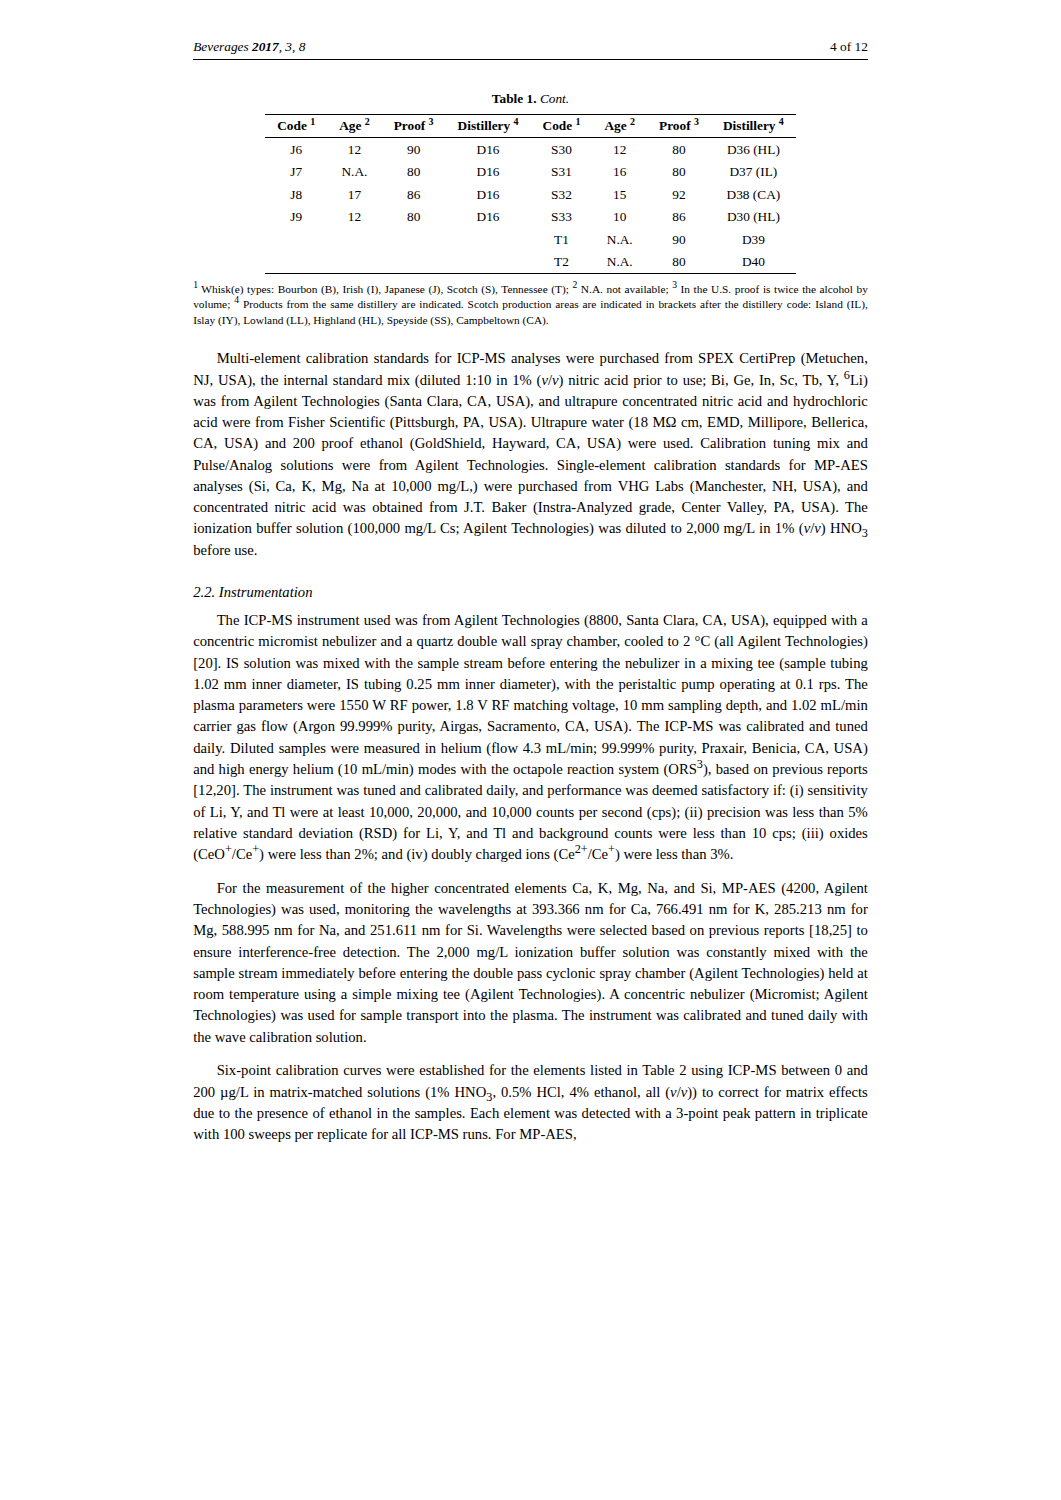Beverages 2017, 3, 8 4 of 12
Table 1. Cont.
| Code 1 | Age 2 | Proof 3 | Distillery 4 | Code 1 | Age 2 | Proof 3 | Distillery 4 |
| --- | --- | --- | --- | --- | --- | --- | --- |
| J6 | 12 | 90 | D16 | S30 | 12 | 80 | D36 (HL) |
| J7 | N.A. | 80 | D16 | S31 | 16 | 80 | D37 (IL) |
| J8 | 17 | 86 | D16 | S32 | 15 | 92 | D38 (CA) |
| J9 | 12 | 80 | D16 | S33 | 10 | 86 | D30 (HL) |
| | | | | T1 | N.A. | 90 | D39 |
| | | | | T2 | N.A. | 80 | D40 |
1 Whisk(e) types: Bourbon (B), Irish (I), Japanese (J), Scotch (S), Tennessee (T); 2 N.A. not available; 3 In the U.S. proof is twice the alcohol by volume; 4 Products from the same distillery are indicated. Scotch production areas are indicated in brackets after the distillery code: Island (IL), Islay (IY), Lowland (LL), Highland (HL), Speyside (SS), Campbeltown (CA).
Multi-element calibration standards for ICP-MS analyses were purchased from SPEX CertiPrep (Metuchen, NJ, USA), the internal standard mix (diluted 1:10 in 1% (v/v) nitric acid prior to use; Bi, Ge, In, Sc, Tb, Y, 6Li) was from Agilent Technologies (Santa Clara, CA, USA), and ultrapure concentrated nitric acid and hydrochloric acid were from Fisher Scientific (Pittsburgh, PA, USA). Ultrapure water (18 MΩ cm, EMD, Millipore, Bellerica, CA, USA) and 200 proof ethanol (GoldShield, Hayward, CA, USA) were used. Calibration tuning mix and Pulse/Analog solutions were from Agilent Technologies. Single-element calibration standards for MP-AES analyses (Si, Ca, K, Mg, Na at 10,000 mg/L,) were purchased from VHG Labs (Manchester, NH, USA), and concentrated nitric acid was obtained from J.T. Baker (Instra-Analyzed grade, Center Valley, PA, USA). The ionization buffer solution (100,000 mg/L Cs; Agilent Technologies) was diluted to 2,000 mg/L in 1% (v/v) HNO3 before use.
2.2. Instrumentation
The ICP-MS instrument used was from Agilent Technologies (8800, Santa Clara, CA, USA), equipped with a concentric micromist nebulizer and a quartz double wall spray chamber, cooled to 2 °C (all Agilent Technologies) [20]. IS solution was mixed with the sample stream before entering the nebulizer in a mixing tee (sample tubing 1.02 mm inner diameter, IS tubing 0.25 mm inner diameter), with the peristaltic pump operating at 0.1 rps. The plasma parameters were 1550 W RF power, 1.8 V RF matching voltage, 10 mm sampling depth, and 1.02 mL/min carrier gas flow (Argon 99.999% purity, Airgas, Sacramento, CA, USA). The ICP-MS was calibrated and tuned daily. Diluted samples were measured in helium (flow 4.3 mL/min; 99.999% purity, Praxair, Benicia, CA, USA) and high energy helium (10 mL/min) modes with the octapole reaction system (ORS3), based on previous reports [12,20]. The instrument was tuned and calibrated daily, and performance was deemed satisfactory if: (i) sensitivity of Li, Y, and Tl were at least 10,000, 20,000, and 10,000 counts per second (cps); (ii) precision was less than 5% relative standard deviation (RSD) for Li, Y, and Tl and background counts were less than 10 cps; (iii) oxides (CeO+/Ce+) were less than 2%; and (iv) doubly charged ions (Ce2+/Ce+) were less than 3%.
For the measurement of the higher concentrated elements Ca, K, Mg, Na, and Si, MP-AES (4200, Agilent Technologies) was used, monitoring the wavelengths at 393.366 nm for Ca, 766.491 nm for K, 285.213 nm for Mg, 588.995 nm for Na, and 251.611 nm for Si. Wavelengths were selected based on previous reports [18,25] to ensure interference-free detection. The 2,000 mg/L ionization buffer solution was constantly mixed with the sample stream immediately before entering the double pass cyclonic spray chamber (Agilent Technologies) held at room temperature using a simple mixing tee (Agilent Technologies). A concentric nebulizer (Micromist; Agilent Technologies) was used for sample transport into the plasma. The instrument was calibrated and tuned daily with the wave calibration solution.
Six-point calibration curves were established for the elements listed in Table 2 using ICP-MS between 0 and 200 µg/L in matrix-matched solutions (1% HNO3, 0.5% HCl, 4% ethanol, all (v/v)) to correct for matrix effects due to the presence of ethanol in the samples. Each element was detected with a 3-point peak pattern in triplicate with 100 sweeps per replicate for all ICP-MS runs. For MP-AES,